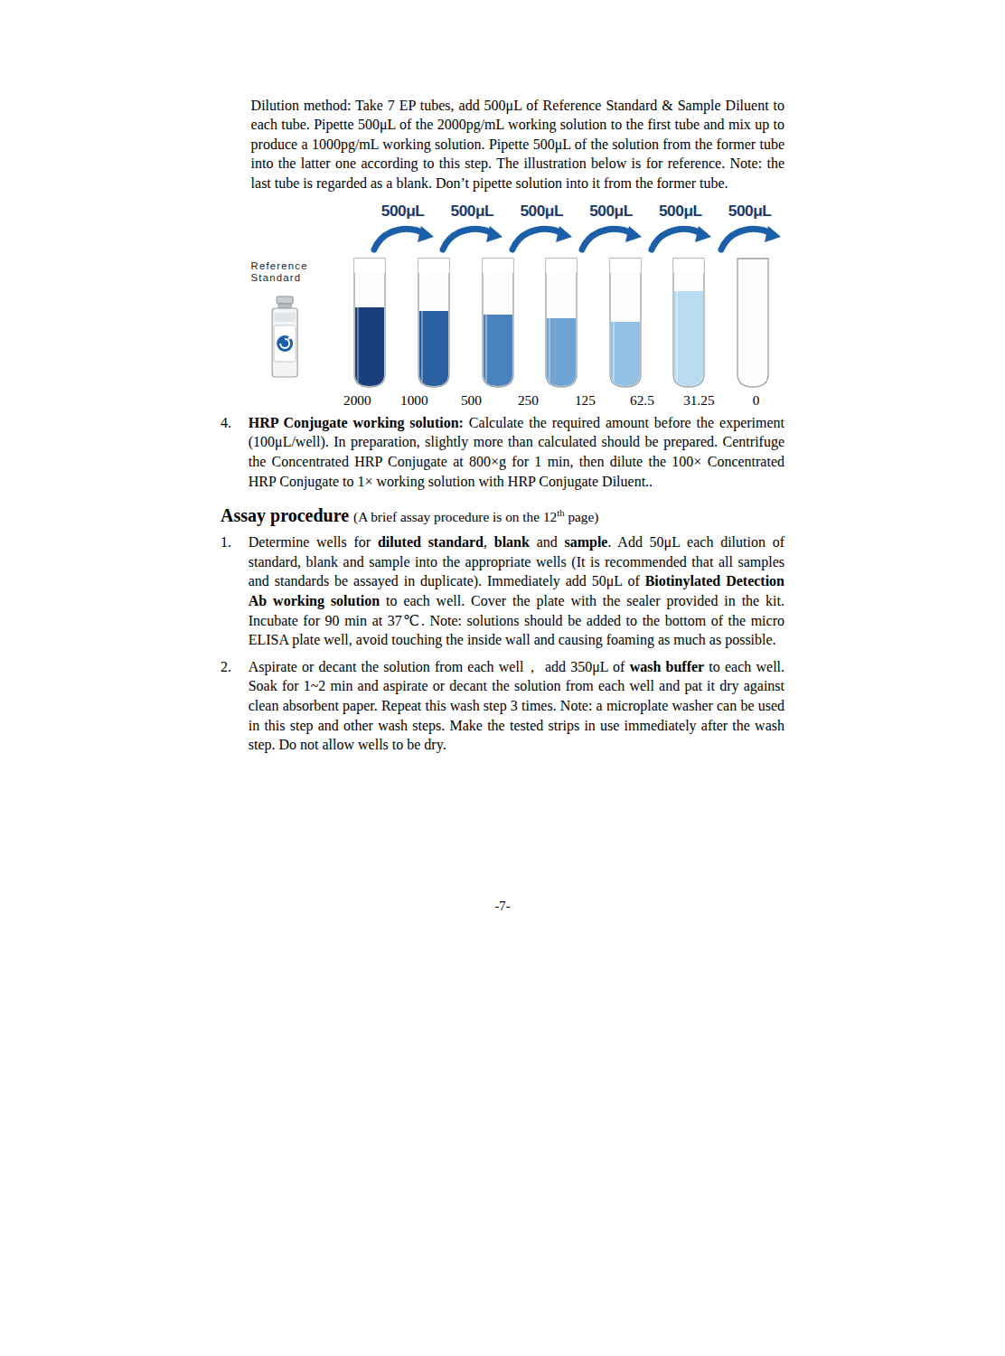Dilution method: Take 7 EP tubes, add 500μL of Reference Standard & Sample Diluent to each tube. Pipette 500μL of the 2000pg/mL working solution to the first tube and mix up to produce a 1000pg/mL working solution. Pipette 500μL of the solution from the former tube into the latter one according to this step. The illustration below is for reference. Note: the last tube is regarded as a blank. Don’t pipette solution into it from the former tube.
500μL
500μL
500μL
500μL
500μL
500μL
Reference
Standard
2000
1000
500
250
125
62.5
31.25
0
HRP Conjugate working solution: Calculate the required amount before the experiment (100μL/well). In preparation, slightly more than calculated should be prepared. Centrifuge the Concentrated HRP Conjugate at 800×g for 1 min, then dilute the 100× Concentrated HRP Conjugate to 1× working solution with HRP Conjugate Diluent..
Assay procedure (A brief assay procedure is on the 12th page)
Determine wells for diluted standard, blank and sample. Add 50μL each dilution of standard, blank and sample into the appropriate wells (It is recommended that all samples and standards be assayed in duplicate). Immediately add 50μL of Biotinylated Detection Ab working solution to each well. Cover the plate with the sealer provided in the kit. Incubate for 90 min at 37℃. Note: solutions should be added to the bottom of the micro ELISA plate well, avoid touching the inside wall and causing foaming as much as possible.
Aspirate or decant the solution from each well， add 350μL of wash buffer to each well. Soak for 1~2 min and aspirate or decant the solution from each well and pat it dry against clean absorbent paper. Repeat this wash step 3 times. Note: a microplate washer can be used in this step and other wash steps. Make the tested strips in use immediately after the wash step. Do not allow wells to be dry.
-7-